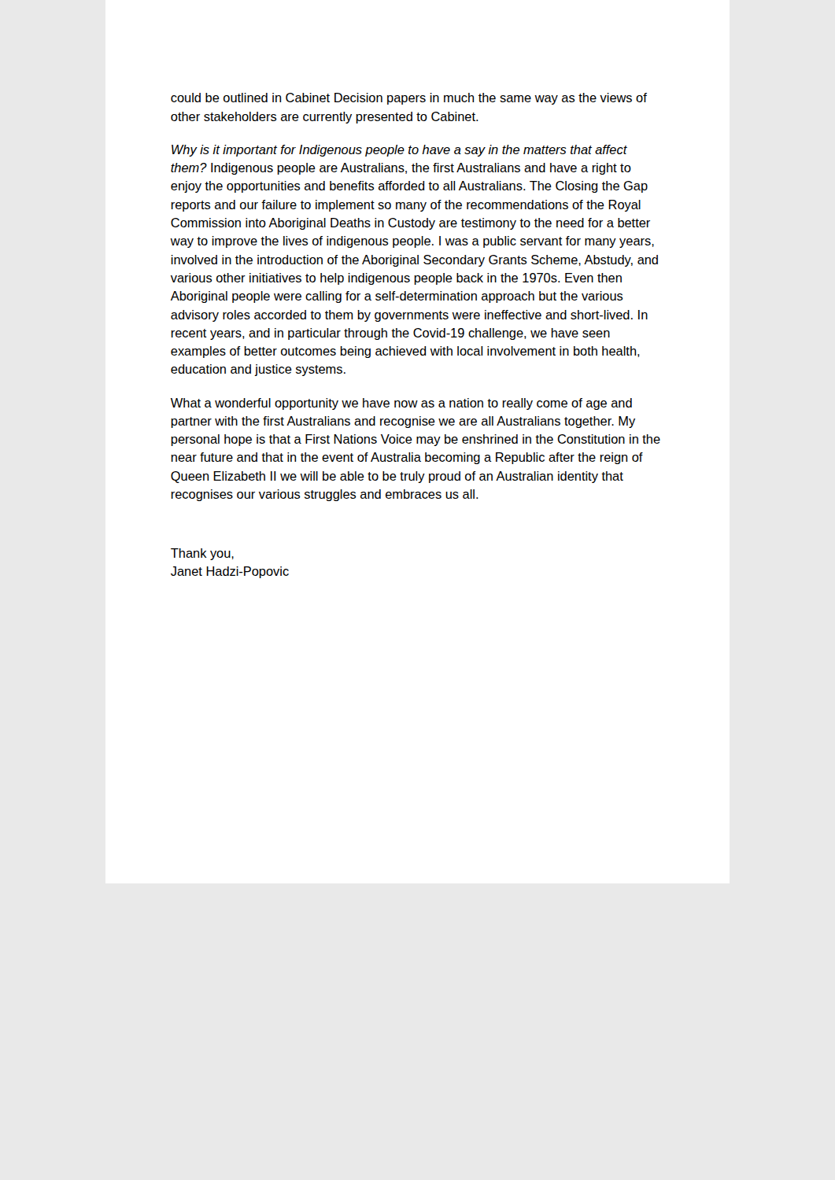could be outlined in Cabinet Decision papers in much the same way as the views of other stakeholders are currently presented to Cabinet.
Why is it important for Indigenous people to have a say in the matters that affect them? Indigenous people are Australians, the first Australians and have a right to enjoy the opportunities and benefits afforded to all Australians. The Closing the Gap reports and our failure to implement so many of the recommendations of the Royal Commission into Aboriginal Deaths in Custody are testimony to the need for a better way to improve the lives of indigenous people. I was a public servant for many years, involved in the introduction of the Aboriginal Secondary Grants Scheme, Abstudy, and various other initiatives to help indigenous people back in the 1970s. Even then Aboriginal people were calling for a self-determination approach but the various advisory roles accorded to them by governments were ineffective and short-lived. In recent years, and in particular through the Covid-19 challenge, we have seen examples of better outcomes being achieved with local involvement in both health, education and justice systems.
What a wonderful opportunity we have now as a nation to really come of age and partner with the first Australians and recognise we are all Australians together. My personal hope is that a First Nations Voice may be enshrined in the Constitution in the near future and that in the event of Australia becoming a Republic after the reign of Queen Elizabeth II we will be able to be truly proud of an Australian identity that recognises our various struggles and embraces us all.
Thank you,
Janet Hadzi-Popovic